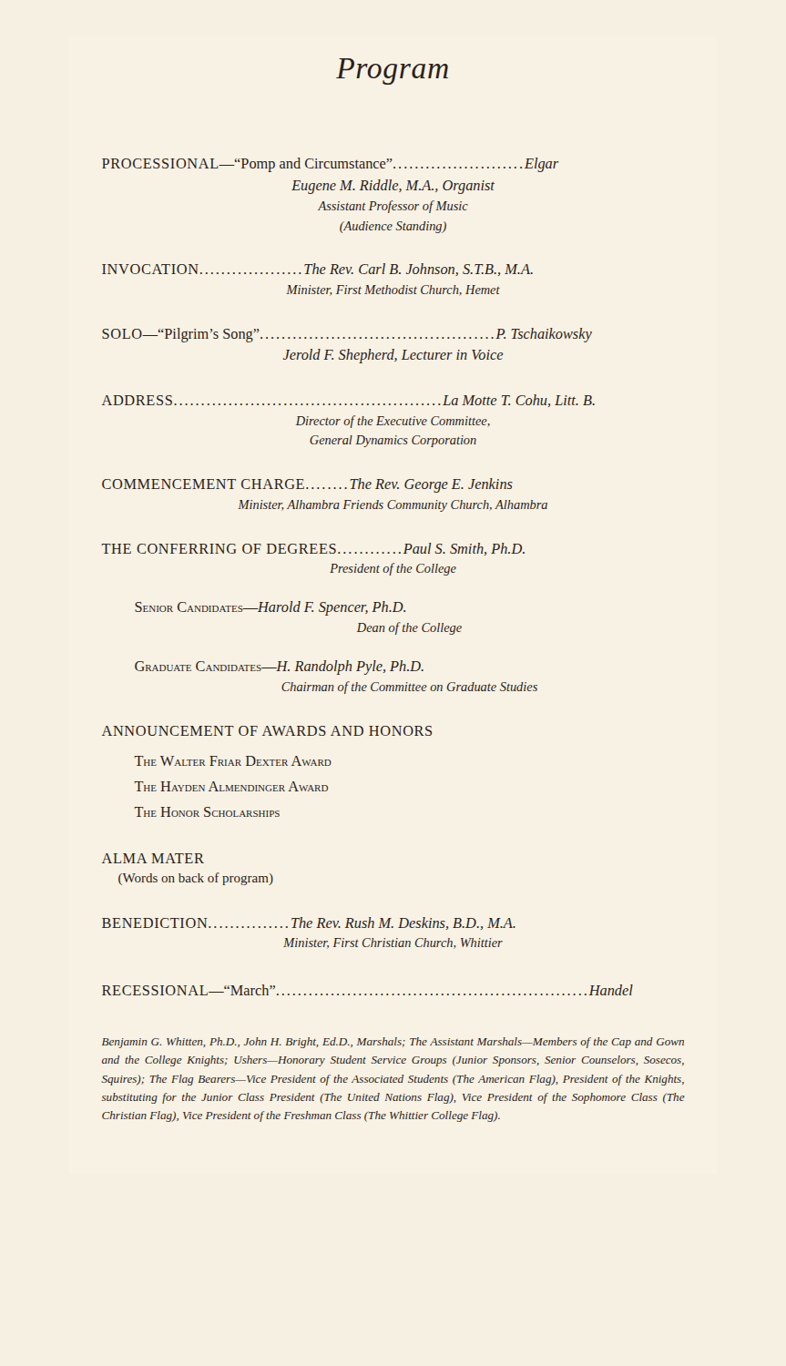Program
Processional—“Pomp and Circumstance”........................ Elgar Eugene M. Riddle, M.A., Organist Assistant Professor of Music (Audience Standing)
Invocation................... The Rev. Carl B. Johnson, S.T.B., M.A. Minister, First Methodist Church, Hemet
Solo—“Pilgrim’s Song”........................................... P. Tschaikowsky Jerold F. Shepherd, Lecturer in Voice
Address................................................. La Motte T. Cohu, Litt. B. Director of the Executive Committee, General Dynamics Corporation
Commencement Charge........ The Rev. George E. Jenkins Minister, Alhambra Friends Community Church, Alhambra
The Conferring of Degrees............ Paul S. Smith, Ph.D. President of the College
Senior Candidates—Harold F. Spencer, Ph.D. Dean of the College
Graduate Candidates—H. Randolph Pyle, Ph.D. Chairman of the Committee on Graduate Studies
Announcement of Awards and Honors
The Walter Friar Dexter Award
The Hayden Almendinger Award
The Honor Scholarships
Alma Mater
(Words on back of program)
Benediction............... The Rev. Rush M. Deskins, B.D., M.A. Minister, First Christian Church, Whittier
Recessional—“March”......................................................... Handel
Benjamin G. Whitten, Ph.D., John H. Bright, Ed.D., Marshals; The Assistant Marshals—Members of the Cap and Gown and the College Knights; Ushers—Honorary Student Service Groups (Junior Sponsors, Senior Counselors, Sosecos, Squires); The Flag Bearers—Vice President of the Associated Students (The American Flag), President of the Knights, substituting for the Junior Class President (The United Nations Flag), Vice President of the Sophomore Class (The Christian Flag), Vice President of the Freshman Class (The Whittier College Flag).